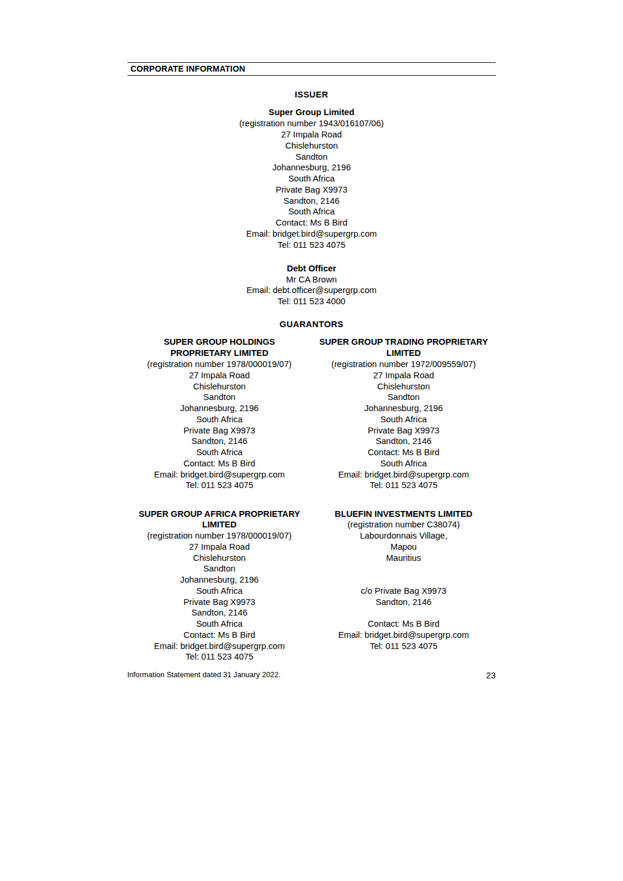CORPORATE INFORMATION
ISSUER
Super Group Limited
(registration number 1943/016107/06)
27 Impala Road
Chislehurston
Sandton
Johannesburg, 2196
South Africa
Private Bag X9973
Sandton, 2146
South Africa
Contact: Ms B Bird
Email: bridget.bird@supergrp.com
Tel: 011 523 4075
Debt Officer
Mr CA Brown
Email: debt.officer@supergrp.com
Tel: 011 523 4000
GUARANTORS
| SUPER GROUP HOLDINGS PROPRIETARY LIMITED (registration number 1978/000019/07) 27 Impala Road Chislehurston Sandton Johannesburg, 2196 South Africa Private Bag X9973 Sandton, 2146 South Africa Contact: Ms B Bird Email: bridget.bird@supergrp.com Tel: 011 523 4075 | SUPER GROUP TRADING PROPRIETARY LIMITED (registration number 1972/009559/07) 27 Impala Road Chislehurston Sandton Johannesburg, 2196 South Africa Private Bag X9973 Sandton, 2146 Contact: Ms B Bird South Africa Email: bridget.bird@supergrp.com Tel: 011 523 4075 |
| SUPER GROUP AFRICA PROPRIETARY LIMITED (registration number 1978/000019/07) 27 Impala Road Chislehurston Sandton Johannesburg, 2196 South Africa Private Bag X9973 Sandton, 2146 South Africa Contact: Ms B Bird Email: bridget.bird@supergrp.com Tel: 011 523 4075 | BLUEFIN INVESTMENTS LIMITED (registration number C38074) Labourdonnais Village, Mapou Mauritius c/o Private Bag X9973 Sandton, 2146 Contact: Ms B Bird Email: bridget.bird@supergrp.com Tel: 011 523 4075 |
Information Statement dated 31 January 2022.
23